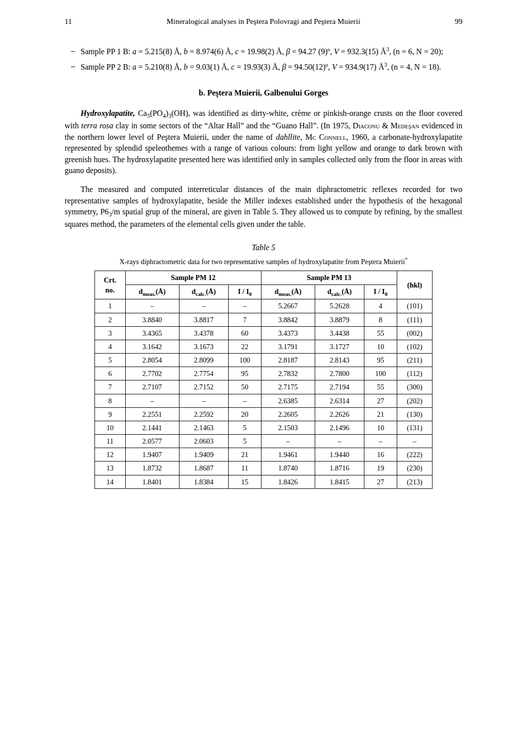11 Mineralogical analyses in Peştera Polovragi and Peştera Muierii 99
Sample PP 1 B: a = 5.215(8) Å, b = 8.974(6) Å, c = 19.98(2) Å, β = 94.27 (9)º, V = 932.3(15) Å3, (n = 6, N = 20);
Sample PP 2 B: a = 5.210(8) Å, b = 9.03(1) Å, c = 19.93(3) Å, β = 94.50(12)º, V = 934.9(17) Å3, (n = 4, N = 18).
b. Peştera Muierii, Galbenului Gorges
Hydroxylapatite, Ca5(PO4)3(OH), was identified as dirty-white, crème or pinkish-orange crusts on the floor covered with terra rosa clay in some sectors of the “Altar Hall” and the “Guano Hall”. (In 1975, Diaconu & Medeşan evidenced in the northern lower level of Peştera Muierii, under the name of dahllite, Mc Connell, 1960, a carbonate-hydroxylapatite represented by splendid speleothemes with a range of various colours: from light yellow and orange to dark brown with greenish hues. The hydroxylapatite presented here was identified only in samples collected only from the floor in areas with guano deposits).
The measured and computed interreticular distances of the main diphractometric reflexes recorded for two representative samples of hydroxylapatite, beside the Miller indexes established under the hypothesis of the hexagonal symmetry, P63/m spatial grup of the mineral, are given in Table 5. They allowed us to compute by refining, by the smallest squares method, the parameters of the elemental cells given under the table.
Table 5
X-rays diphractometric data for two representative samples of hydroxylapatite from Peştera Muierii*
| Crt. no. | Sample PM 12 | Sample PM 13 | (hkl) |
| --- | --- | --- | --- |
| d meas. (Å) | d calc. (Å) | I / I 0 | d meas. (Å) | d calc. (Å) | I / I 0 |
| 1 | – | – | – | 5.2667 | 5.2628 | 4 | (101) |
| 2 | 3.8840 | 3.8817 | 7 | 3.8842 | 3.8879 | 8 | (111) |
| 3 | 3.4365 | 3.4378 | 60 | 3.4373 | 3.4438 | 55 | (002) |
| 4 | 3.1642 | 3.1673 | 22 | 3.1791 | 3.1727 | 10 | (102) |
| 5 | 2.8054 | 2.8099 | 100 | 2.8187 | 2.8143 | 95 | (211) |
| 6 | 2.7702 | 2.7754 | 95 | 2.7832 | 2.7800 | 100 | (112) |
| 7 | 2.7107 | 2.7152 | 50 | 2.7175 | 2.7194 | 55 | (300) |
| 8 | – | – | – | 2.6385 | 2.6314 | 27 | (202) |
| 9 | 2.2551 | 2.2592 | 20 | 2.2605 | 2.2626 | 21 | (130) |
| 10 | 2.1441 | 2.1463 | 5 | 2.1503 | 2.1496 | 10 | (131) |
| 11 | 2.0577 | 2.0603 | 5 | – | – | – | – |
| 12 | 1.9407 | 1.9409 | 21 | 1.9461 | 1.9440 | 16 | (222) |
| 13 | 1.8732 | 1.8687 | 11 | 1.8740 | 1.8716 | 19 | (230) |
| 14 | 1.8401 | 1.8384 | 15 | 1.8426 | 1.8415 | 27 | (213) |